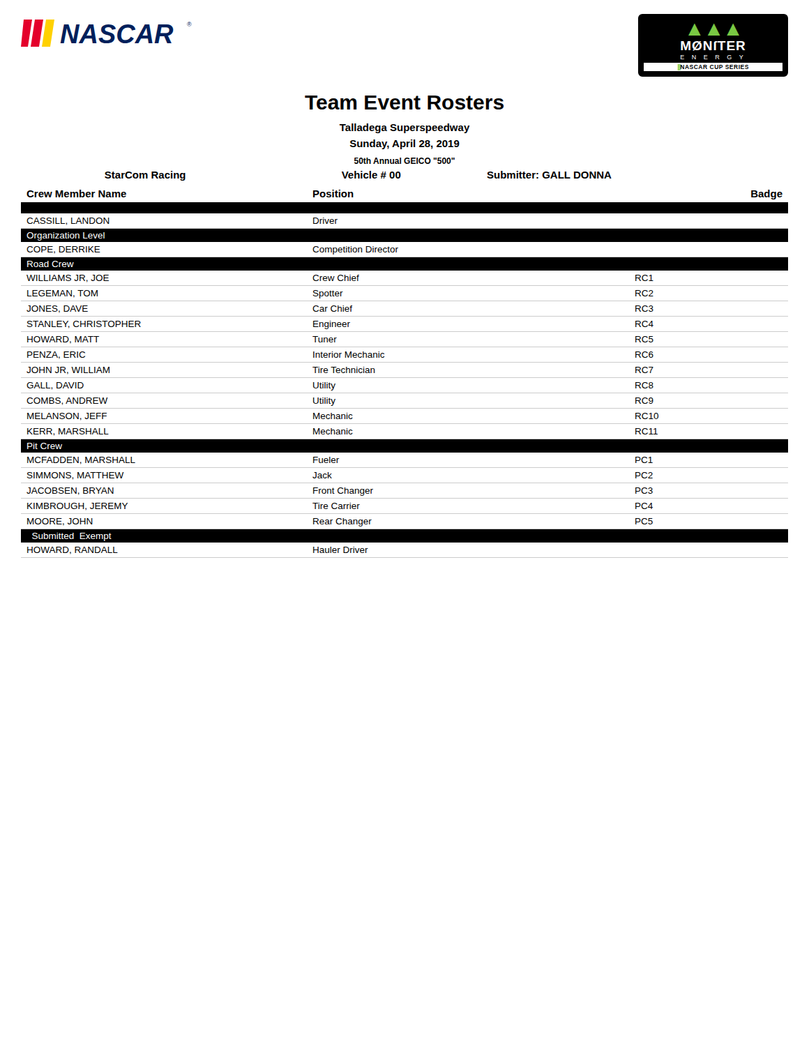NASCAR ®
▲▲▲
MØNſTER
E N E R G Y
|||NASCAR CUP SERIES
Team Event Rosters
Talladega Superspeedway
Sunday, April 28, 2019
50th Annual GEICO "500"
StarCom Racing
Vehicle # 00
Submitter: GALL DONNA
| Crew Member Name | Position | Badge |
| --- | --- | --- |
| CASSILL, LANDON | Driver | |
| Organization Level |
| COPE, DERRIKE | Competition Director | |
| Road Crew |
| WILLIAMS JR, JOE | Crew Chief | RC1 |
| LEGEMAN, TOM | Spotter | RC2 |
| JONES, DAVE | Car Chief | RC3 |
| STANLEY, CHRISTOPHER | Engineer | RC4 |
| HOWARD, MATT | Tuner | RC5 |
| PENZA, ERIC | Interior Mechanic | RC6 |
| JOHN JR, WILLIAM | Tire Technician | RC7 |
| GALL, DAVID | Utility | RC8 |
| COMBS, ANDREW | Utility | RC9 |
| MELANSON, JEFF | Mechanic | RC10 |
| KERR, MARSHALL | Mechanic | RC11 |
| Pit Crew |
| MCFADDEN, MARSHALL | Fueler | PC1 |
| SIMMONS, MATTHEW | Jack | PC2 |
| JACOBSEN, BRYAN | Front Changer | PC3 |
| KIMBROUGH, JEREMY | Tire Carrier | PC4 |
| MOORE, JOHN | Rear Changer | PC5 |
| Submitted Exempt |
| HOWARD, RANDALL | Hauler Driver | |